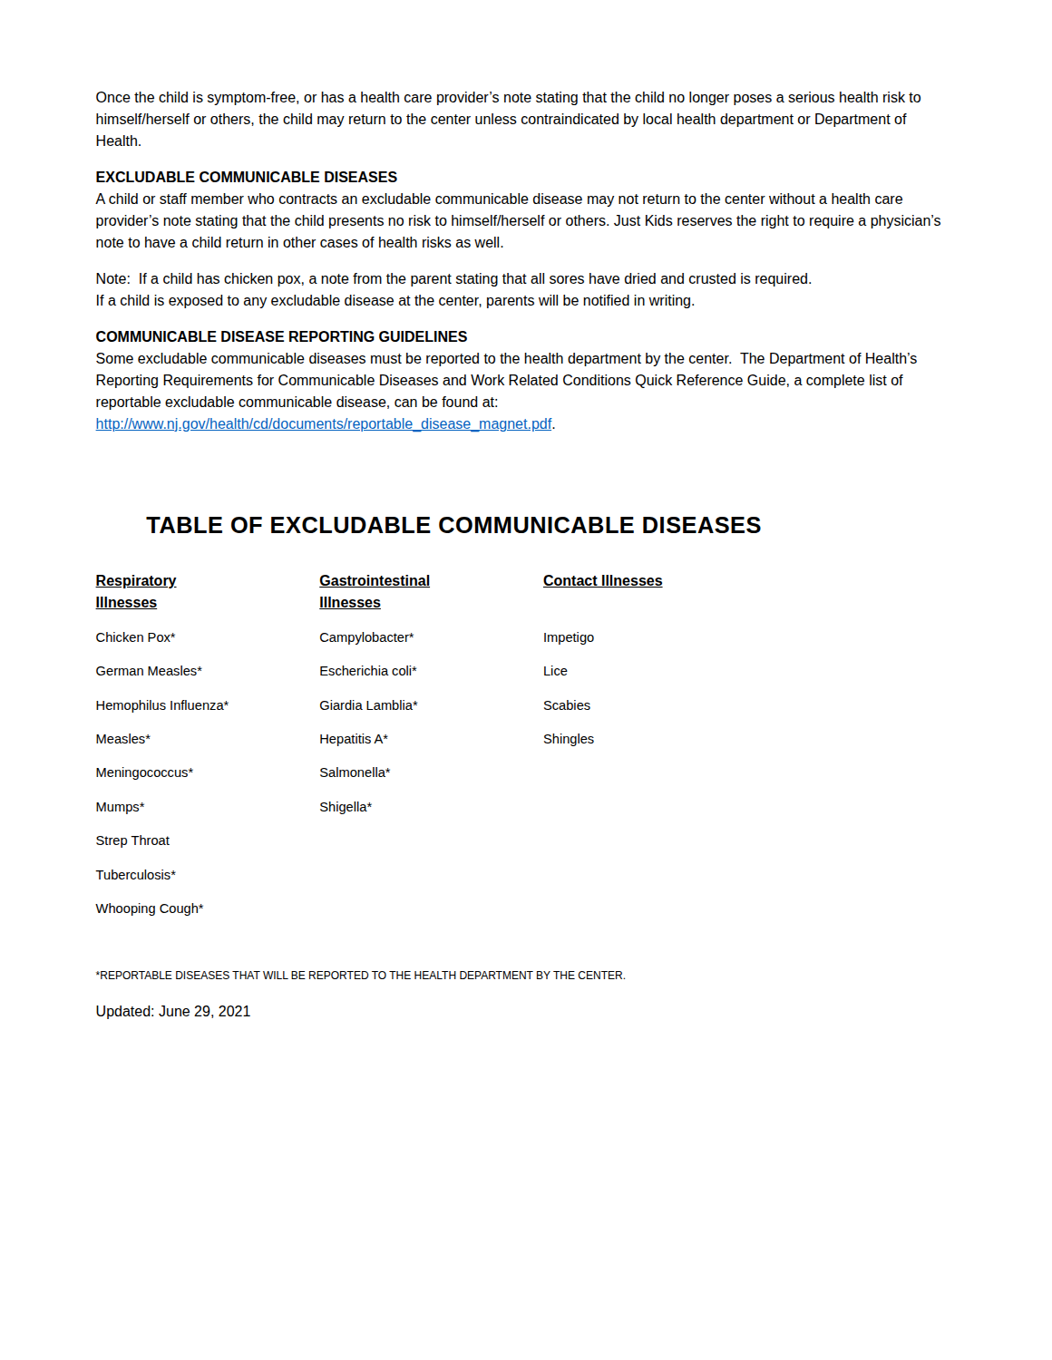Once the child is symptom-free, or has a health care provider’s note stating that the child no longer poses a serious health risk to himself/herself or others, the child may return to the center unless contraindicated by local health department or Department of Health.
Excludable Communicable Diseases
A child or staff member who contracts an excludable communicable disease may not return to the center without a health care provider’s note stating that the child presents no risk to himself/herself or others. Just Kids reserves the right to require a physician’s note to have a child return in other cases of health risks as well.
Note: If a child has chicken pox, a note from the parent stating that all sores have dried and crusted is required.
If a child is exposed to any excludable disease at the center, parents will be notified in writing.
Communicable Disease Reporting Guidelines
Some excludable communicable diseases must be reported to the health department by the center. The Department of Health’s Reporting Requirements for Communicable Diseases and Work Related Conditions Quick Reference Guide, a complete list of reportable excludable communicable disease, can be found at:
http://www.nj.gov/health/cd/documents/reportable_disease_magnet.pdf.
Table of Excludable Communicable Diseases
| Respiratory Illnesses | Gastrointestinal Illnesses | Contact Illnesses |
| --- | --- | --- |
| Chicken Pox* | Campylobacter* | Impetigo |
| German Measles* | Escherichia coli* | Lice |
| Hemophilus Influenza* | Giardia Lamblia* | Scabies |
| Measles* | Hepatitis A* | Shingles |
| Meningococcus* | Salmonella* | |
| Mumps* | Shigella* | |
| Strep Throat | | |
| Tuberculosis* | | |
| Whooping Cough* | | |
*REPORTABLE DISEASES THAT WILL BE REPORTED TO THE HEALTH DEPARTMENT BY THE CENTER.
Updated: June 29, 2021